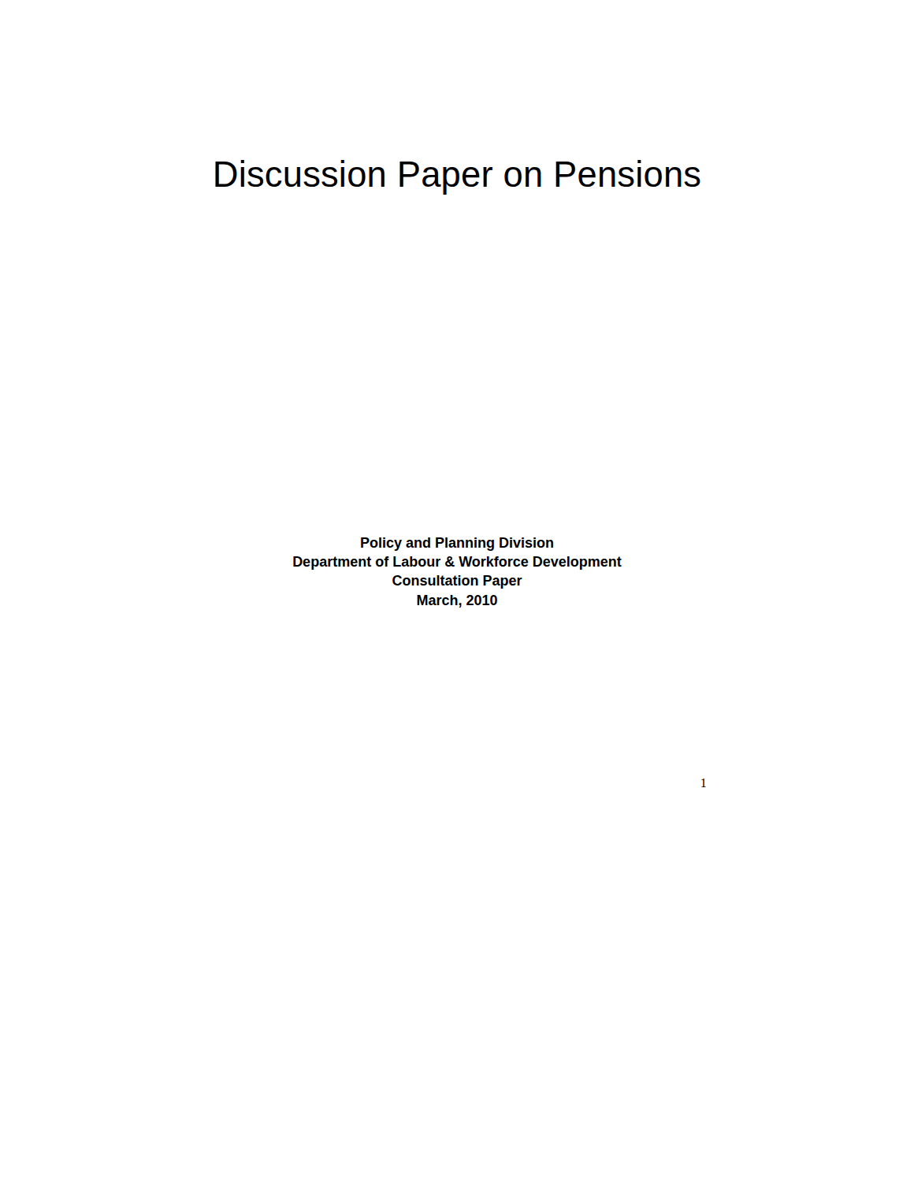Discussion Paper on Pensions
Policy and Planning Division
Department of Labour & Workforce Development
Consultation Paper
March, 2010
1